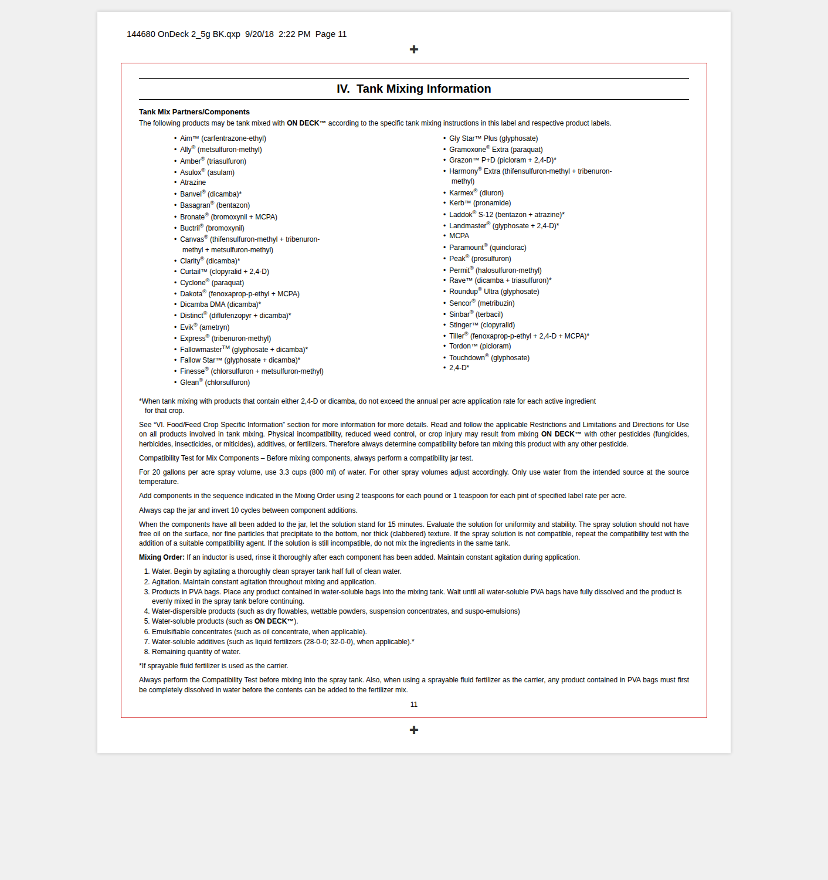144680 OnDeck 2_5g BK.qxp 9/20/18 2:22 PM Page 11
✚
IV. Tank Mixing Information
Tank Mix Partners/Components
The following products may be tank mixed with ON DECK™ according to the specific tank mixing instructions in this label and respective product labels.
Aim™ (carfentrazone-ethyl)
Ally® (metsulfuron-methyl)
Amber® (triasulfuron)
Asulox® (asulam)
Atrazine
Banvel® (dicamba)*
Basagran® (bentazon)
Bronate® (bromoxynil + MCPA)
Buctril® (bromoxynil)
Canvas® (thifensulfuron-methyl + tribenuron-
methyl + metsulfuron-methyl)
Clarity® (dicamba)*
Curtail™ (clopyralid + 2,4-D)
Cyclone® (paraquat)
Dakota® (fenoxaprop-p-ethyl + MCPA)
Dicamba DMA (dicamba)*
Distinct® (diflufenzopyr + dicamba)*
Evik® (ametryn)
Express® (tribenuron-methyl)
FallowmasterTM (glyphosate + dicamba)*
Fallow Star™ (glyphosate + dicamba)*
Finesse® (chlorsulfuron + metsulfuron-methyl)
Glean® (chlorsulfuron)
Gly Star™ Plus (glyphosate)
Gramoxone® Extra (paraquat)
Grazon™ P+D (picloram + 2,4-D)*
Harmony® Extra (thifensulfuron-methyl + tribenuron-
methyl)
Karmex® (diuron)
Kerb™ (pronamide)
Laddok® S-12 (bentazon + atrazine)*
Landmaster® (glyphosate + 2,4-D)*
MCPA
Paramount® (quinclorac)
Peak® (prosulfuron)
Permit® (halosulfuron-methyl)
Rave™ (dicamba + triasulfuron)*
Roundup® Ultra (glyphosate)
Sencor® (metribuzin)
Sinbar® (terbacil)
Stinger™ (clopyralid)
Tiller® (fenoxaprop-p-ethyl + 2,4-D + MCPA)*
Tordon™ (picloram)
Touchdown® (glyphosate)
2,4-D*
*When tank mixing with products that contain either 2,4-D or dicamba, do not exceed the annual per acre application rate for each active ingredientfor that crop.
See “VI. Food/Feed Crop Specific Information” section for more information for more details. Read and follow the applicable Restrictions and Limitations and Directions for Use on all products involved in tank mixing. Physical incompatibility, reduced weed control, or crop injury may result from mixing ON DECK™ with other pesticides (fungicides, herbicides, insecticides, or miticides), additives, or fertilizers. Therefore always determine compatibility before tan mixing this product with any other pesticide.
Compatibility Test for Mix Components – Before mixing components, always perform a compatibility jar test.
For 20 gallons per acre spray volume, use 3.3 cups (800 ml) of water. For other spray volumes adjust accordingly. Only use water from the intended source at the source temperature.
Add components in the sequence indicated in the Mixing Order using 2 teaspoons for each pound or 1 teaspoon for each pint of specified label rate per acre.
Always cap the jar and invert 10 cycles between component additions.
When the components have all been added to the jar, let the solution stand for 15 minutes. Evaluate the solution for uniformity and stability. The spray solution should not have free oil on the surface, nor fine particles that precipitate to the bottom, nor thick (clabbered) texture. If the spray solution is not compatible, repeat the compatibility test with the addition of a suitable compatibility agent. If the solution is still incompatible, do not mix the ingredients in the same tank.
Mixing Order: If an inductor is used, rinse it thoroughly after each component has been added. Maintain constant agitation during application.
Water. Begin by agitating a thoroughly clean sprayer tank half full of clean water.
Agitation. Maintain constant agitation throughout mixing and application.
Products in PVA bags. Place any product contained in water-soluble bags into the mixing tank. Wait until all water-soluble PVA bags have fully dissolved and the product is evenly mixed in the spray tank before continuing.
Water-dispersible products (such as dry flowables, wettable powders, suspension concentrates, and suspo-emulsions)
Water-soluble products (such as ON DECK™).
Emulsifiable concentrates (such as oil concentrate, when applicable).
Water-soluble additives (such as liquid fertilizers (28-0-0; 32-0-0), when applicable).*
Remaining quantity of water.
*If sprayable fluid fertilizer is used as the carrier.
Always perform the Compatibility Test before mixing into the spray tank. Also, when using a sprayable fluid fertilizer as the carrier, any product contained in PVA bags must first be completely dissolved in water before the contents can be added to the fertilizer mix.
11
✚